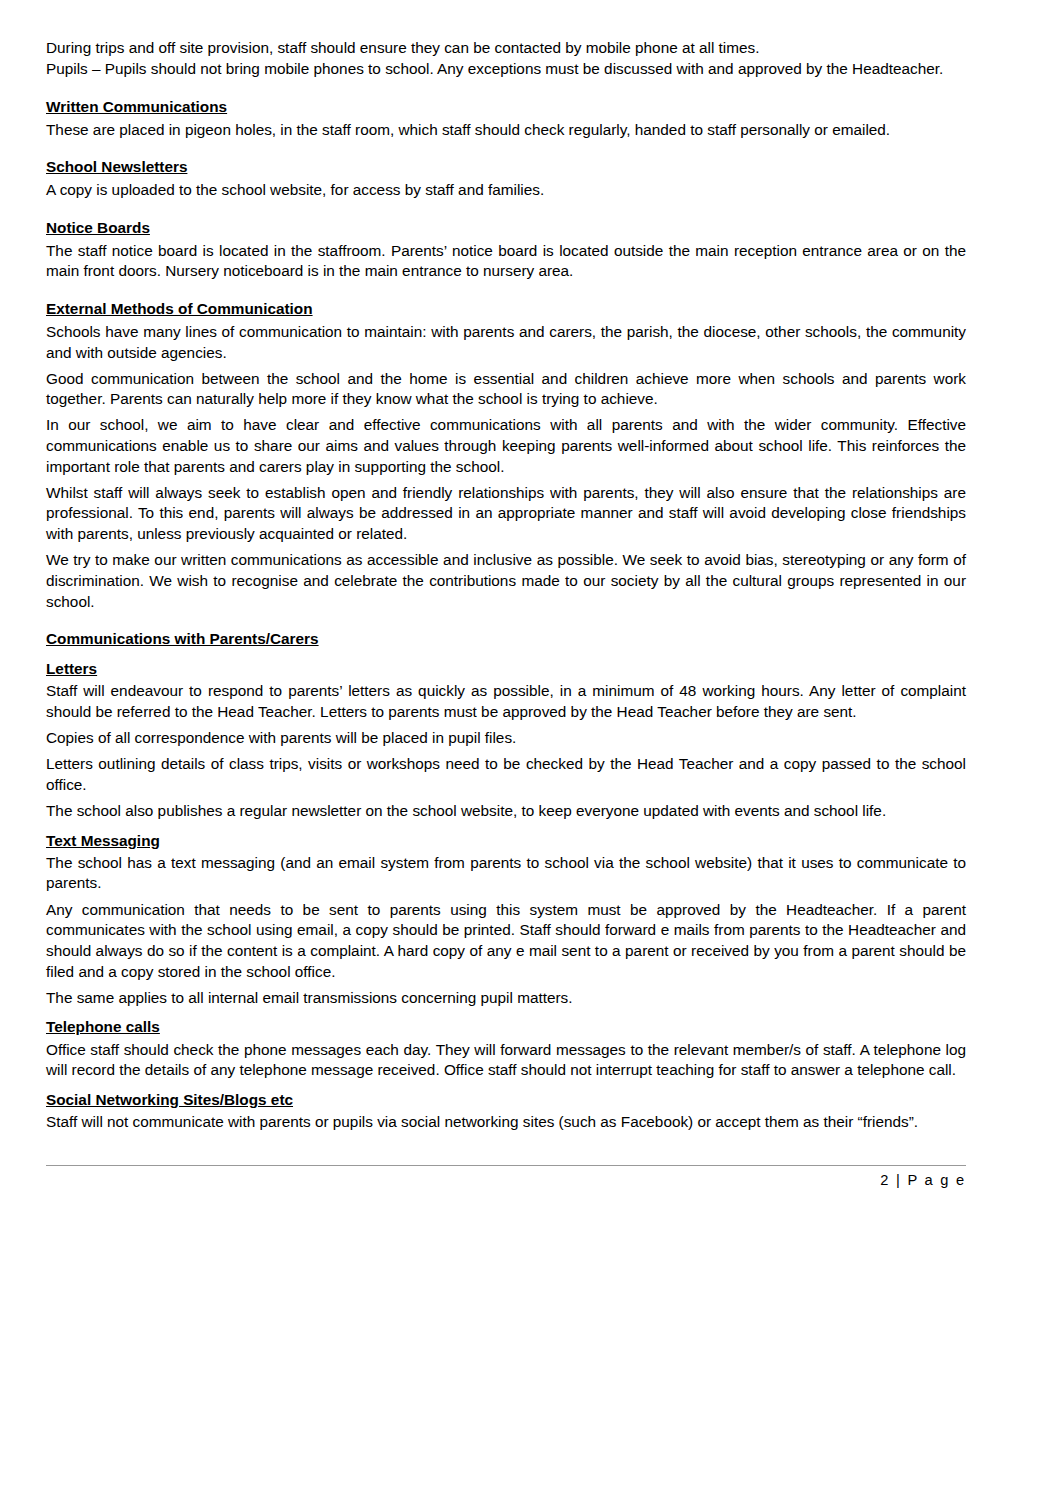During trips and off site provision, staff should ensure they can be contacted by mobile phone at all times.
Pupils – Pupils should not bring mobile phones to school. Any exceptions must be discussed with and approved by the Headteacher.
Written Communications
These are placed in pigeon holes, in the staff room, which staff should check regularly, handed to staff personally or emailed.
School Newsletters
A copy is uploaded to the school website, for access by staff and families.
Notice Boards
The staff notice board is located in the staffroom. Parents’ notice board is located outside the main reception entrance area or on the main front doors. Nursery noticeboard is in the main entrance to nursery area.
External Methods of Communication
Schools have many lines of communication to maintain: with parents and carers, the parish, the diocese, other schools, the community and with outside agencies.
Good communication between the school and the home is essential and children achieve more when schools and parents work together. Parents can naturally help more if they know what the school is trying to achieve.
In our school, we aim to have clear and effective communications with all parents and with the wider community. Effective communications enable us to share our aims and values through keeping parents well-informed about school life. This reinforces the important role that parents and carers play in supporting the school.
Whilst staff will always seek to establish open and friendly relationships with parents, they will also ensure that the relationships are professional. To this end, parents will always be addressed in an appropriate manner and staff will avoid developing close friendships with parents, unless previously acquainted or related.
We try to make our written communications as accessible and inclusive as possible. We seek to avoid bias, stereotyping or any form of discrimination. We wish to recognise and celebrate the contributions made to our society by all the cultural groups represented in our school.
Communications with Parents/Carers
Letters
Staff will endeavour to respond to parents’ letters as quickly as possible, in a minimum of 48 working hours. Any letter of complaint should be referred to the Head Teacher. Letters to parents must be approved by the Head Teacher before they are sent.
Copies of all correspondence with parents will be placed in pupil files.
Letters outlining details of class trips, visits or workshops need to be checked by the Head Teacher and a copy passed to the school office.
The school also publishes a regular newsletter on the school website, to keep everyone updated with events and school life.
Text Messaging
The school has a text messaging (and an email system from parents to school via the school website) that it uses to communicate to parents.
Any communication that needs to be sent to parents using this system must be approved by the Headteacher. If a parent communicates with the school using email, a copy should be printed. Staff should forward e mails from parents to the Headteacher and should always do so if the content is a complaint. A hard copy of any e mail sent to a parent or received by you from a parent should be filed and a copy stored in the school office.
The same applies to all internal email transmissions concerning pupil matters.
Telephone calls
Office staff should check the phone messages each day. They will forward messages to the relevant member/s of staff. A telephone log will record the details of any telephone message received. Office staff should not interrupt teaching for staff to answer a telephone call.
Social Networking Sites/Blogs etc
Staff will not communicate with parents or pupils via social networking sites (such as Facebook) or accept them as their “friends”.
2 | P a g e